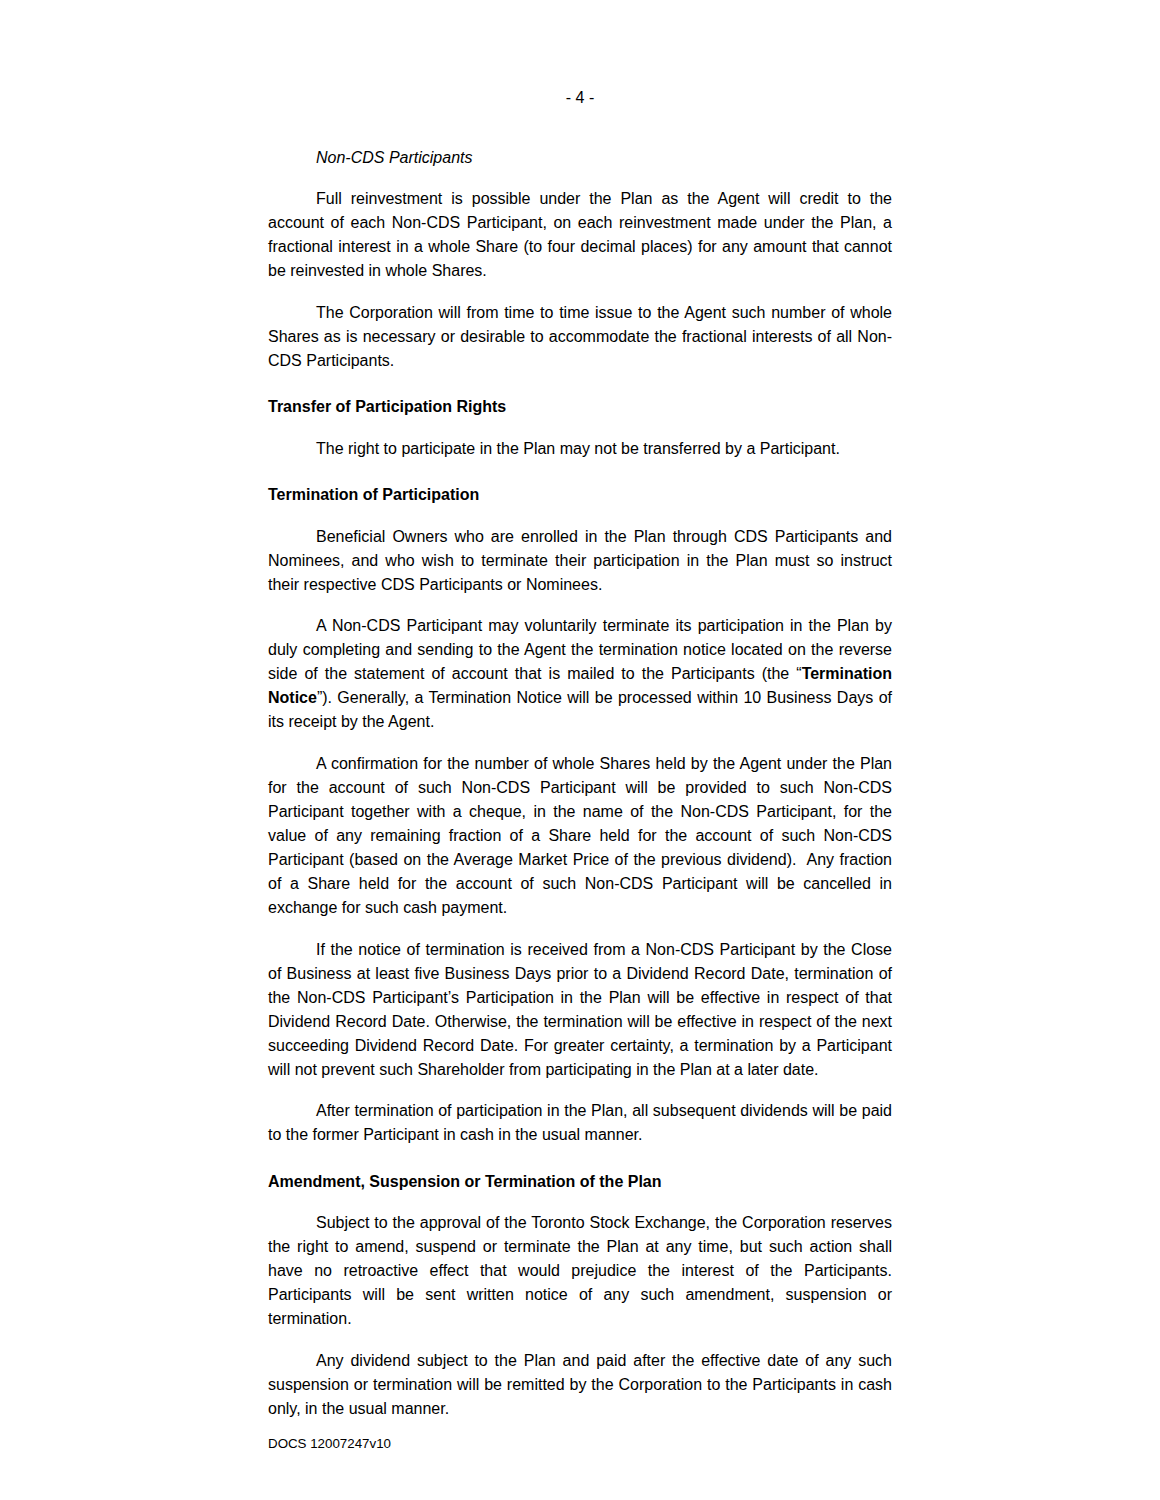- 4 -
Non-CDS Participants
Full reinvestment is possible under the Plan as the Agent will credit to the account of each Non-CDS Participant, on each reinvestment made under the Plan, a fractional interest in a whole Share (to four decimal places) for any amount that cannot be reinvested in whole Shares.
The Corporation will from time to time issue to the Agent such number of whole Shares as is necessary or desirable to accommodate the fractional interests of all Non-CDS Participants.
Transfer of Participation Rights
The right to participate in the Plan may not be transferred by a Participant.
Termination of Participation
Beneficial Owners who are enrolled in the Plan through CDS Participants and Nominees, and who wish to terminate their participation in the Plan must so instruct their respective CDS Participants or Nominees.
A Non-CDS Participant may voluntarily terminate its participation in the Plan by duly completing and sending to the Agent the termination notice located on the reverse side of the statement of account that is mailed to the Participants (the “Termination Notice”). Generally, a Termination Notice will be processed within 10 Business Days of its receipt by the Agent.
A confirmation for the number of whole Shares held by the Agent under the Plan for the account of such Non-CDS Participant will be provided to such Non-CDS Participant together with a cheque, in the name of the Non-CDS Participant, for the value of any remaining fraction of a Share held for the account of such Non-CDS Participant (based on the Average Market Price of the previous dividend). Any fraction of a Share held for the account of such Non-CDS Participant will be cancelled in exchange for such cash payment.
If the notice of termination is received from a Non-CDS Participant by the Close of Business at least five Business Days prior to a Dividend Record Date, termination of the Non-CDS Participant’s Participation in the Plan will be effective in respect of that Dividend Record Date. Otherwise, the termination will be effective in respect of the next succeeding Dividend Record Date. For greater certainty, a termination by a Participant will not prevent such Shareholder from participating in the Plan at a later date.
After termination of participation in the Plan, all subsequent dividends will be paid to the former Participant in cash in the usual manner.
Amendment, Suspension or Termination of the Plan
Subject to the approval of the Toronto Stock Exchange, the Corporation reserves the right to amend, suspend or terminate the Plan at any time, but such action shall have no retroactive effect that would prejudice the interest of the Participants. Participants will be sent written notice of any such amendment, suspension or termination.
Any dividend subject to the Plan and paid after the effective date of any such suspension or termination will be remitted by the Corporation to the Participants in cash only, in the usual manner.
DOCS 12007247v10